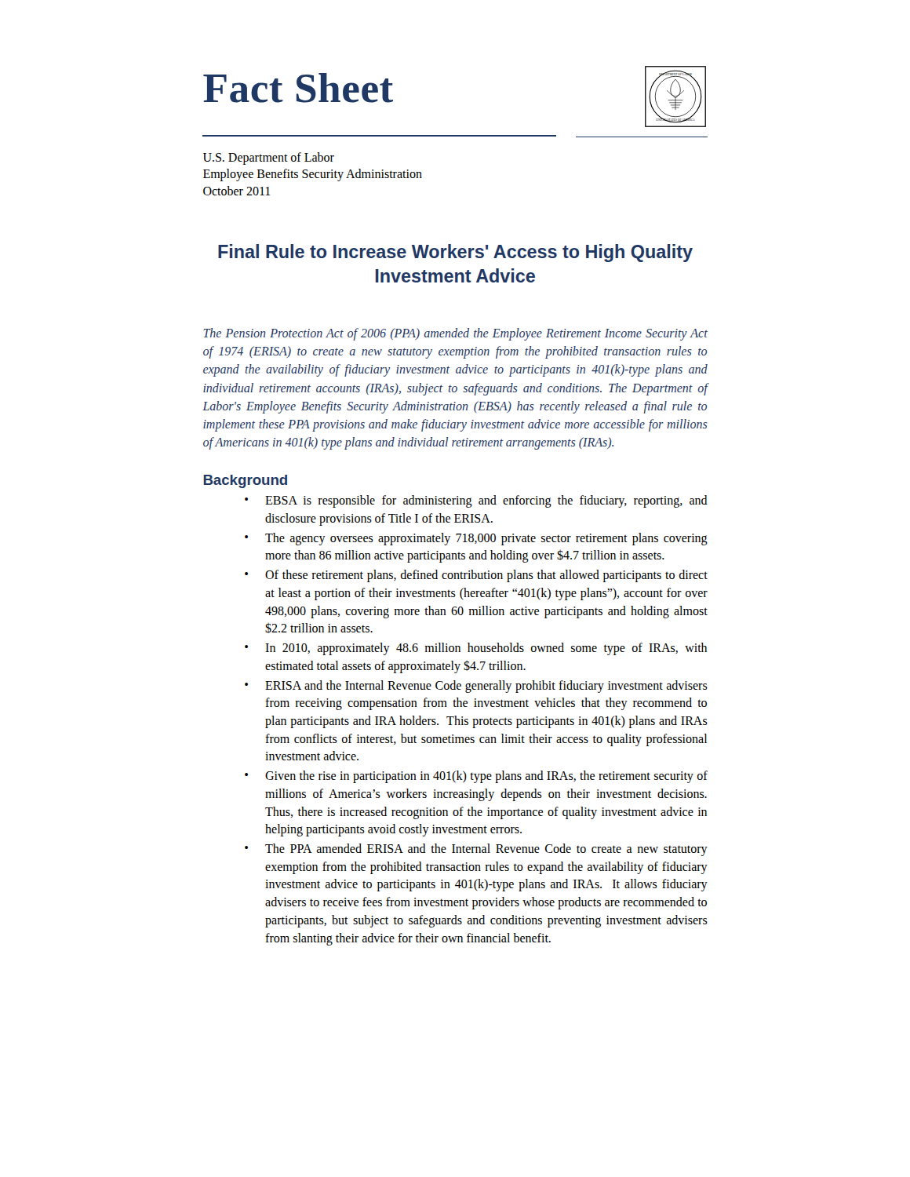Fact Sheet
DEPARTMENT OF LABOR UNITED STATES OF AMERICA
U.S. Department of Labor
Employee Benefits Security Administration
October 2011
Final Rule to Increase Workers' Access to High Quality
Investment Advice
The Pension Protection Act of 2006 (PPA) amended the Employee Retirement Income Security Act of 1974 (ERISA) to create a new statutory exemption from the prohibited transaction rules to expand the availability of fiduciary investment advice to participants in 401(k)-type plans and individual retirement accounts (IRAs), subject to safeguards and conditions. The Department of Labor's Employee Benefits Security Administration (EBSA) has recently released a final rule to implement these PPA provisions and make fiduciary investment advice more accessible for millions of Americans in 401(k) type plans and individual retirement arrangements (IRAs).
Background
EBSA is responsible for administering and enforcing the fiduciary, reporting, and disclosure provisions of Title I of the ERISA.
The agency oversees approximately 718,000 private sector retirement plans covering more than 86 million active participants and holding over $4.7 trillion in assets.
Of these retirement plans, defined contribution plans that allowed participants to direct at least a portion of their investments (hereafter “401(k) type plans”), account for over 498,000 plans, covering more than 60 million active participants and holding almost $2.2 trillion in assets.
In 2010, approximately 48.6 million households owned some type of IRAs, with estimated total assets of approximately $4.7 trillion.
ERISA and the Internal Revenue Code generally prohibit fiduciary investment advisers from receiving compensation from the investment vehicles that they recommend to plan participants and IRA holders. This protects participants in 401(k) plans and IRAs from conflicts of interest, but sometimes can limit their access to quality professional investment advice.
Given the rise in participation in 401(k) type plans and IRAs, the retirement security of millions of America’s workers increasingly depends on their investment decisions. Thus, there is increased recognition of the importance of quality investment advice in helping participants avoid costly investment errors.
The PPA amended ERISA and the Internal Revenue Code to create a new statutory exemption from the prohibited transaction rules to expand the availability of fiduciary investment advice to participants in 401(k)-type plans and IRAs. It allows fiduciary advisers to receive fees from investment providers whose products are recommended to participants, but subject to safeguards and conditions preventing investment advisers from slanting their advice for their own financial benefit.